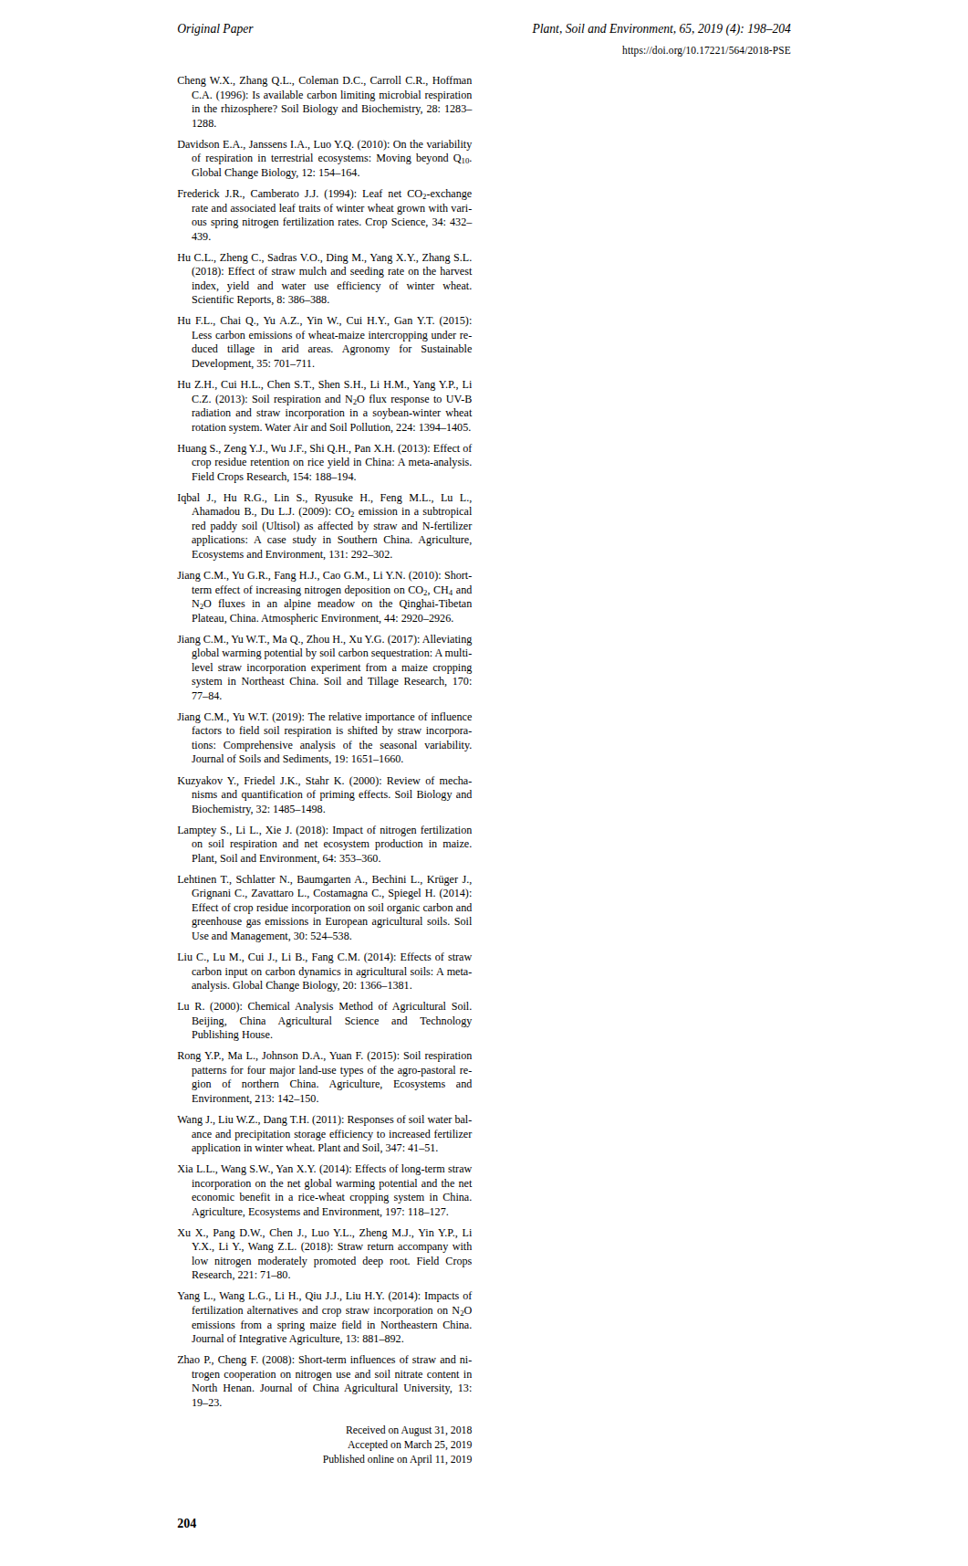Original Paper
Plant, Soil and Environment, 65, 2019 (4): 198–204
https://doi.org/10.17221/564/2018-PSE
Cheng W.X., Zhang Q.L., Coleman D.C., Carroll C.R., Hoffman C.A. (1996): Is available carbon limiting microbial respiration in the rhizosphere? Soil Biology and Biochemistry, 28: 1283–1288.
Davidson E.A., Janssens I.A., Luo Y.Q. (2010): On the variability of respiration in terrestrial ecosystems: Moving beyond Q10. Global Change Biology, 12: 154–164.
Frederick J.R., Camberato J.J. (1994): Leaf net CO2-exchange rate and associated leaf traits of winter wheat grown with various spring nitrogen fertilization rates. Crop Science, 34: 432–439.
Hu C.L., Zheng C., Sadras V.O., Ding M., Yang X.Y., Zhang S.L. (2018): Effect of straw mulch and seeding rate on the harvest index, yield and water use efficiency of winter wheat. Scientific Reports, 8: 386–388.
Hu F.L., Chai Q., Yu A.Z., Yin W., Cui H.Y., Gan Y.T. (2015): Less carbon emissions of wheat-maize intercropping under reduced tillage in arid areas. Agronomy for Sustainable Development, 35: 701–711.
Hu Z.H., Cui H.L., Chen S.T., Shen S.H., Li H.M., Yang Y.P., Li C.Z. (2013): Soil respiration and N2O flux response to UV-B radiation and straw incorporation in a soybean-winter wheat rotation system. Water Air and Soil Pollution, 224: 1394–1405.
Huang S., Zeng Y.J., Wu J.F., Shi Q.H., Pan X.H. (2013): Effect of crop residue retention on rice yield in China: A meta-analysis. Field Crops Research, 154: 188–194.
Iqbal J., Hu R.G., Lin S., Ryusuke H., Feng M.L., Lu L., Ahamadou B., Du L.J. (2009): CO2 emission in a subtropical red paddy soil (Ultisol) as affected by straw and N-fertilizer applications: A case study in Southern China. Agriculture, Ecosystems and Environment, 131: 292–302.
Jiang C.M., Yu G.R., Fang H.J., Cao G.M., Li Y.N. (2010): Short-term effect of increasing nitrogen deposition on CO2, CH4 and N2O fluxes in an alpine meadow on the Qinghai-Tibetan Plateau, China. Atmospheric Environment, 44: 2920–2926.
Jiang C.M., Yu W.T., Ma Q., Zhou H., Xu Y.G. (2017): Alleviating global warming potential by soil carbon sequestration: A multi-level straw incorporation experiment from a maize cropping system in Northeast China. Soil and Tillage Research, 170: 77–84.
Jiang C.M., Yu W.T. (2019): The relative importance of influence factors to field soil respiration is shifted by straw incorporations: Comprehensive analysis of the seasonal variability. Journal of Soils and Sediments, 19: 1651–1660.
Kuzyakov Y., Friedel J.K., Stahr K. (2000): Review of mechanisms and quantification of priming effects. Soil Biology and Biochemistry, 32: 1485–1498.
Lamptey S., Li L., Xie J. (2018): Impact of nitrogen fertilization on soil respiration and net ecosystem production in maize. Plant, Soil and Environment, 64: 353–360.
Lehtinen T., Schlatter N., Baumgarten A., Bechini L., Krüger J., Grignani C., Zavattaro L., Costamagna C., Spiegel H. (2014): Effect of crop residue incorporation on soil organic carbon and greenhouse gas emissions in European agricultural soils. Soil Use and Management, 30: 524–538.
Liu C., Lu M., Cui J., Li B., Fang C.M. (2014): Effects of straw carbon input on carbon dynamics in agricultural soils: A meta-analysis. Global Change Biology, 20: 1366–1381.
Lu R. (2000): Chemical Analysis Method of Agricultural Soil. Beijing, China Agricultural Science and Technology Publishing House.
Rong Y.P., Ma L., Johnson D.A., Yuan F. (2015): Soil respiration patterns for four major land-use types of the agro-pastoral region of northern China. Agriculture, Ecosystems and Environment, 213: 142–150.
Wang J., Liu W.Z., Dang T.H. (2011): Responses of soil water balance and precipitation storage efficiency to increased fertilizer application in winter wheat. Plant and Soil, 347: 41–51.
Xia L.L., Wang S.W., Yan X.Y. (2014): Effects of long-term straw incorporation on the net global warming potential and the net economic benefit in a rice-wheat cropping system in China. Agriculture, Ecosystems and Environment, 197: 118–127.
Xu X., Pang D.W., Chen J., Luo Y.L., Zheng M.J., Yin Y.P., Li Y.X., Li Y., Wang Z.L. (2018): Straw return accompany with low nitrogen moderately promoted deep root. Field Crops Research, 221: 71–80.
Yang L., Wang L.G., Li H., Qiu J.J., Liu H.Y. (2014): Impacts of fertilization alternatives and crop straw incorporation on N2O emissions from a spring maize field in Northeastern China. Journal of Integrative Agriculture, 13: 881–892.
Zhao P., Cheng F. (2008): Short-term influences of straw and nitrogen cooperation on nitrogen use and soil nitrate content in North Henan. Journal of China Agricultural University, 13: 19–23.
Received on August 31, 2018
Accepted on March 25, 2019
Published online on April 11, 2019
204